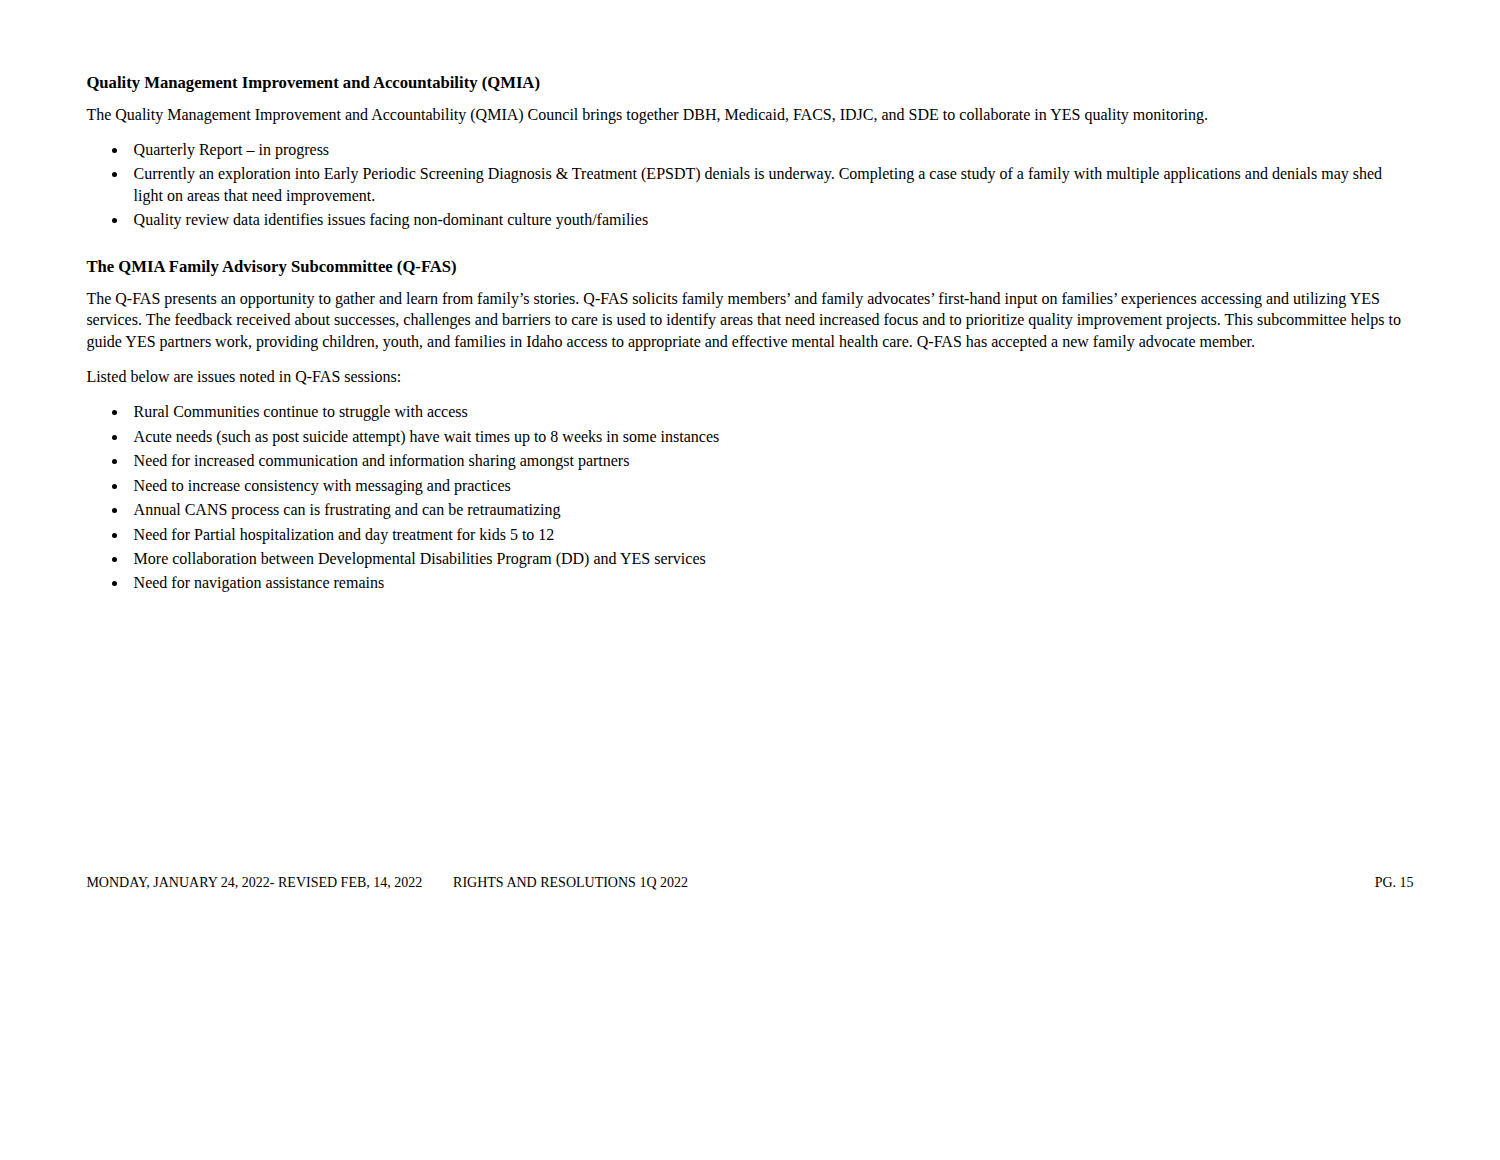Quality Management Improvement and Accountability (QMIA)
The Quality Management Improvement and Accountability (QMIA) Council brings together DBH, Medicaid, FACS, IDJC, and SDE to collaborate in YES quality monitoring.
Quarterly Report – in progress
Currently an exploration into Early Periodic Screening Diagnosis & Treatment (EPSDT) denials is underway. Completing a case study of a family with multiple applications and denials may shed light on areas that need improvement.
Quality review data identifies issues facing non-dominant culture youth/families
The QMIA Family Advisory Subcommittee (Q-FAS)
The Q-FAS presents an opportunity to gather and learn from family’s stories. Q-FAS solicits family members’ and family advocates’ first-hand input on families’ experiences accessing and utilizing YES services. The feedback received about successes, challenges and barriers to care is used to identify areas that need increased focus and to prioritize quality improvement projects. This subcommittee helps to guide YES partners work, providing children, youth, and families in Idaho access to appropriate and effective mental health care. Q-FAS has accepted a new family advocate member.
Listed below are issues noted in Q-FAS sessions:
Rural Communities continue to struggle with access
Acute needs (such as post suicide attempt) have wait times up to 8 weeks in some instances
Need for increased communication and information sharing amongst partners
Need to increase consistency with messaging and practices
Annual CANS process can is frustrating and can be retraumatizing
Need for Partial hospitalization and day treatment for kids 5 to 12
More collaboration between Developmental Disabilities Program (DD) and YES services
Need for navigation assistance remains
MONDAY, JANUARY 24, 2022- REVISED FEB, 14, 2022RIGHTS AND RESOLUTIONS 1Q 2022
PG. 15